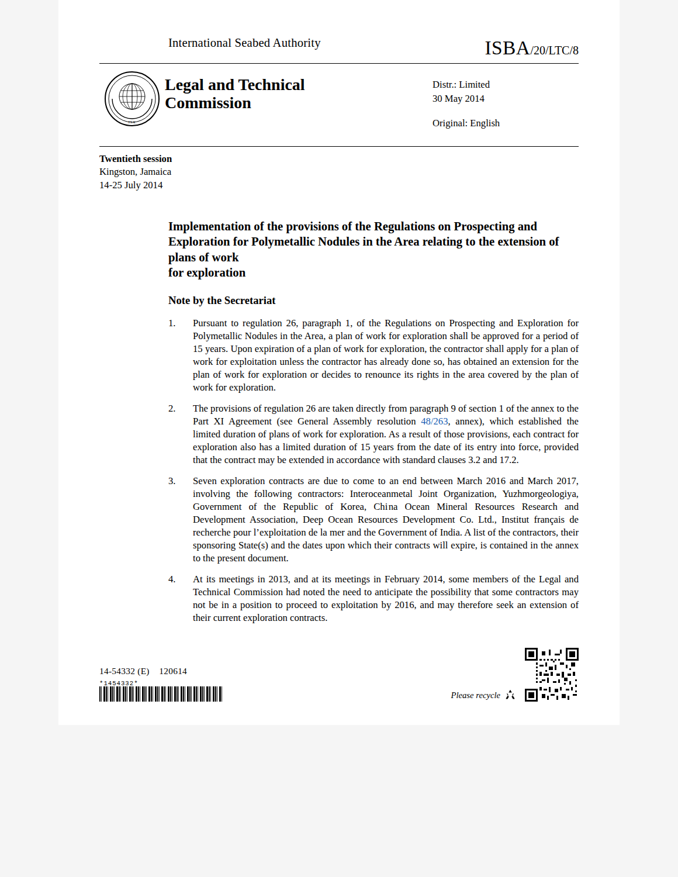International Seabed Authority
ISBA/20/LTC/8
ISA
Legal and Technical
Commission
Distr.: Limited
30 May 2014
Original: English
Twentieth session
Kingston, Jamaica
14-25 July 2014
Implementation of the provisions of the Regulations on Prospecting and Exploration for Polymetallic Nodules in the Area relating to the extension of plans of work
for exploration
Note by the Secretariat
1. Pursuant to regulation 26, paragraph 1, of the Regulations on Prospecting and Exploration for Polymetallic Nodules in the Area, a plan of work for exploration shall be approved for a period of 15 years. Upon expiration of a plan of work for exploration, the contractor shall apply for a plan of work for exploitation unless the contractor has already done so, has obtained an extension for the plan of work for exploration or decides to renounce its rights in the area covered by the plan of work for exploration.
2. The provisions of regulation 26 are taken directly from paragraph 9 of section 1 of the annex to the Part XI Agreement (see General Assembly resolution 48/263, annex), which established the limited duration of plans of work for exploration. As a result of those provisions, each contract for exploration also has a limited duration of 15 years from the date of its entry into force, provided that the contract may be extended in accordance with standard clauses 3.2 and 17.2.
3. Seven exploration contracts are due to come to an end between March 2016 and March 2017, involving the following contractors: Interoceanmetal Joint Organization, Yuzhmorgeologiya, Government of the Republic of Korea, Chi na Ocean Mineral Resources Research and Development Association, Deep Ocean Resources Development Co. Ltd., Institut français de recherche pour l’exploitation de la mer and the Government of India. A list of the contractors, their sponsoring State(s) and the dates upon which their contracts will expire, is contained in the annex to the present document.
4. At its meetings in 2013, and at its meetings in February 2014, some members of the Legal and Technical Commission had noted the need to anticipate the possibility that some contractors may not be in a position to proceed to exploitation by 2016, and may therefore seek an extension of their current exploration contracts.
14-54332 (E) 120614
*1454332*
Please recycle